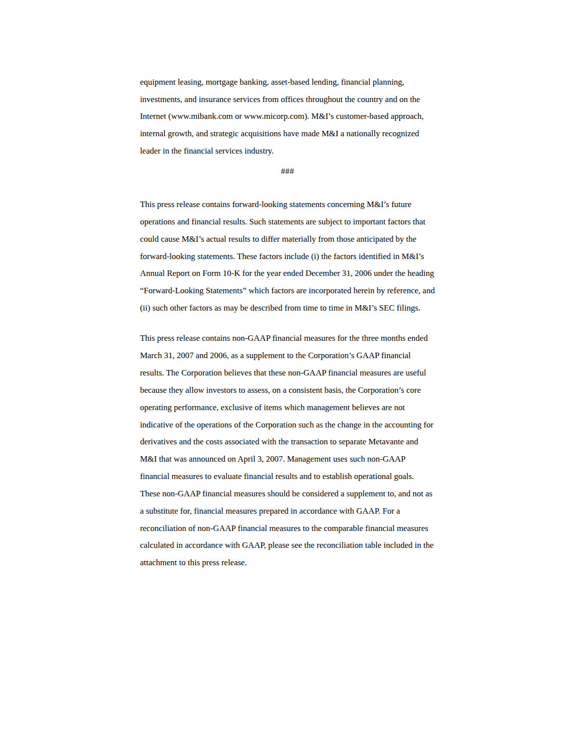equipment leasing, mortgage banking, asset-based lending, financial planning, investments, and insurance services from offices throughout the country and on the Internet (www.mibank.com or www.micorp.com). M&I’s customer-based approach, internal growth, and strategic acquisitions have made M&I a nationally recognized leader in the financial services industry.
###
This press release contains forward-looking statements concerning M&I’s future operations and financial results. Such statements are subject to important factors that could cause M&I’s actual results to differ materially from those anticipated by the forward-looking statements. These factors include (i) the factors identified in M&I’s Annual Report on Form 10-K for the year ended December 31, 2006 under the heading “Forward-Looking Statements” which factors are incorporated herein by reference, and (ii) such other factors as may be described from time to time in M&I’s SEC filings.
This press release contains non-GAAP financial measures for the three months ended March 31, 2007 and 2006, as a supplement to the Corporation’s GAAP financial results. The Corporation believes that these non-GAAP financial measures are useful because they allow investors to assess, on a consistent basis, the Corporation’s core operating performance, exclusive of items which management believes are not indicative of the operations of the Corporation such as the change in the accounting for derivatives and the costs associated with the transaction to separate Metavante and M&I that was announced on April 3, 2007. Management uses such non-GAAP financial measures to evaluate financial results and to establish operational goals. These non-GAAP financial measures should be considered a supplement to, and not as a substitute for, financial measures prepared in accordance with GAAP. For a reconciliation of non-GAAP financial measures to the comparable financial measures calculated in accordance with GAAP, please see the reconciliation table included in the attachment to this press release.